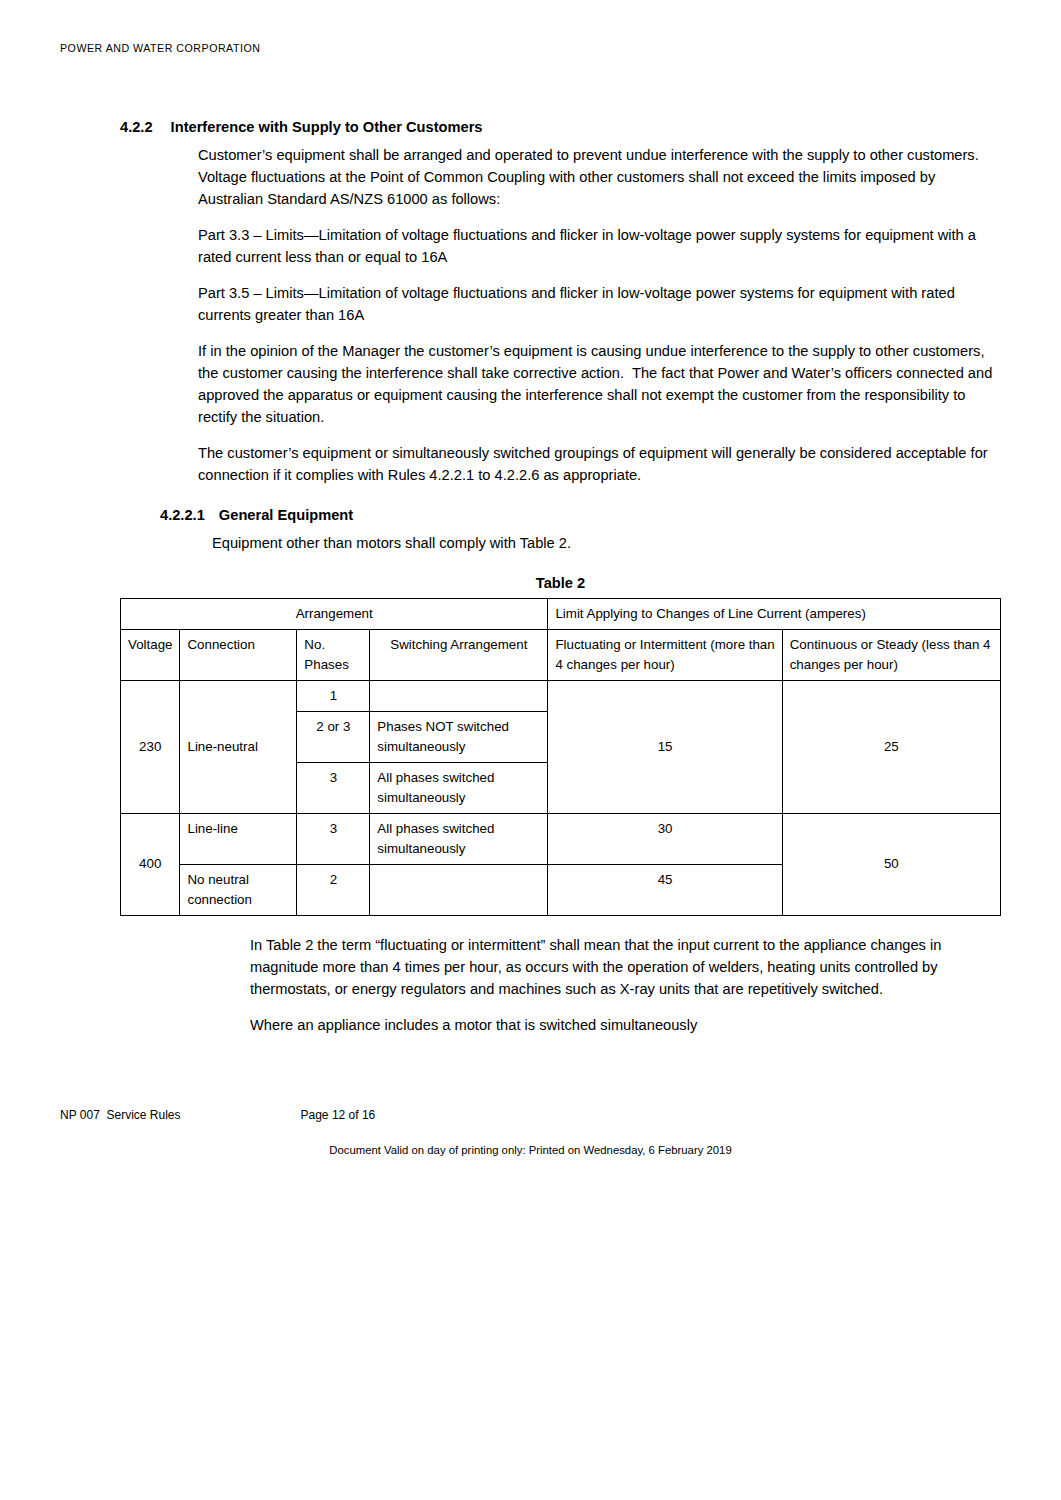POWER AND WATER CORPORATION
4.2.2 Interference with Supply to Other Customers
Customer’s equipment shall be arranged and operated to prevent undue interference with the supply to other customers. Voltage fluctuations at the Point of Common Coupling with other customers shall not exceed the limits imposed by Australian Standard AS/NZS 61000 as follows:
Part 3.3 – Limits—Limitation of voltage fluctuations and flicker in low-voltage power supply systems for equipment with a rated current less than or equal to 16A
Part 3.5 – Limits—Limitation of voltage fluctuations and flicker in low-voltage power systems for equipment with rated currents greater than 16A
If in the opinion of the Manager the customer’s equipment is causing undue interference to the supply to other customers, the customer causing the interference shall take corrective action. The fact that Power and Water’s officers connected and approved the apparatus or equipment causing the interference shall not exempt the customer from the responsibility to rectify the situation.
The customer’s equipment or simultaneously switched groupings of equipment will generally be considered acceptable for connection if it complies with Rules 4.2.2.1 to 4.2.2.6 as appropriate.
4.2.2.1 General Equipment
Equipment other than motors shall comply with Table 2.
Table 2
| Arrangement | Limit Applying to Changes of Line Current (amperes) |
| --- | --- |
| Voltage | Connection | No. Phases | Switching Arrangement | Fluctuating or Intermittent (more than 4 changes per hour) | Continuous or Steady (less than 4 changes per hour) |
| 230 | Line-neutral | 1 | | 15 | 25 |
| 2 or 3 | Phases NOT switched simultaneously |
| 3 | All phases switched simultaneously |
| 400 | Line-line | 3 | All phases switched simultaneously | 30 | 50 |
| No neutral connection | 2 | | 45 |
In Table 2 the term “fluctuating or intermittent” shall mean that the input current to the appliance changes in magnitude more than 4 times per hour, as occurs with the operation of welders, heating units controlled by thermostats, or energy regulators and machines such as X-ray units that are repetitively switched.
Where an appliance includes a motor that is switched simultaneously
NP 007 Service Rules Page 12 of 16
Document Valid on day of printing only: Printed on Wednesday, 6 February 2019